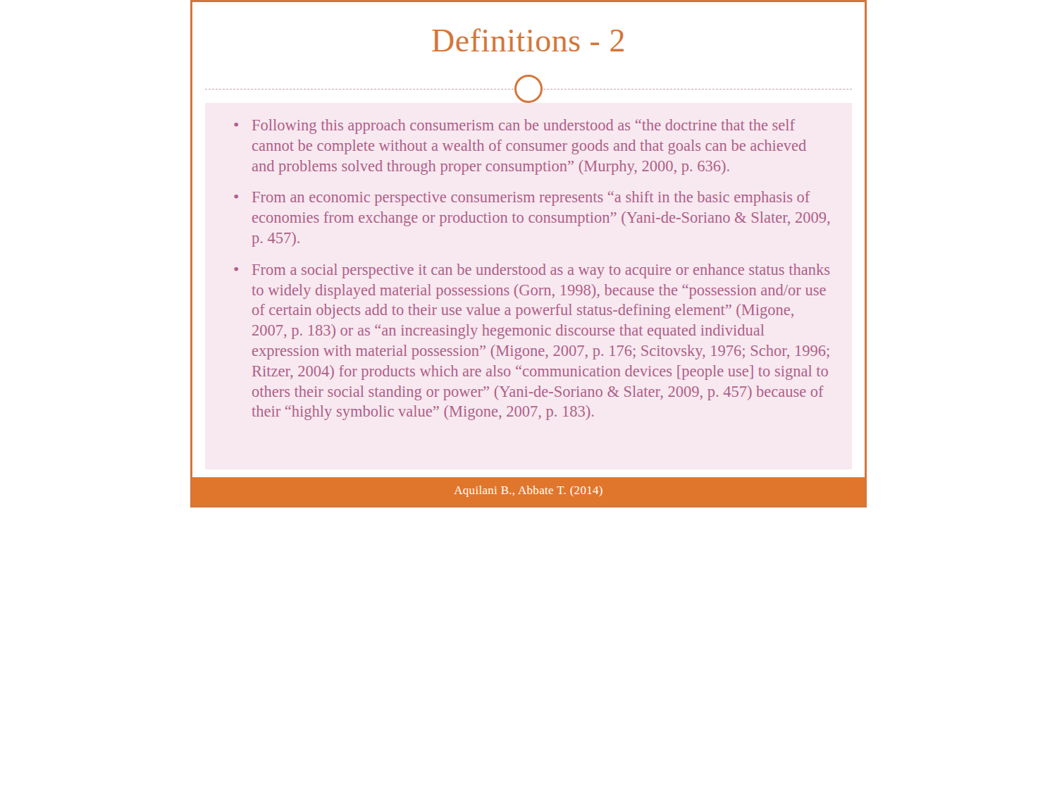Definitions - 2
Following this approach consumerism can be understood as “the doctrine that the self cannot be complete without a wealth of consumer goods and that goals can be achieved and problems solved through proper consumption” (Murphy, 2000, p. 636).
From an economic perspective consumerism represents “a shift in the basic emphasis of economies from exchange or production to consumption” (Yani-de-Soriano & Slater, 2009, p. 457).
From a social perspective it can be understood as a way to acquire or enhance status thanks to widely displayed material possessions (Gorn, 1998), because the “possession and/or use of certain objects add to their use value a powerful status-defining element” (Migone, 2007, p. 183) or as “an increasingly hegemonic discourse that equated individual expression with material possession” (Migone, 2007, p. 176; Scitovsky, 1976; Schor, 1996; Ritzer, 2004) for products which are also “communication devices [people use] to signal to others their social standing or power” (Yani-de-Soriano & Slater, 2009, p. 457) because of their “highly symbolic value” (Migone, 2007, p. 183).
Aquilani B., Abbate T. (2014)